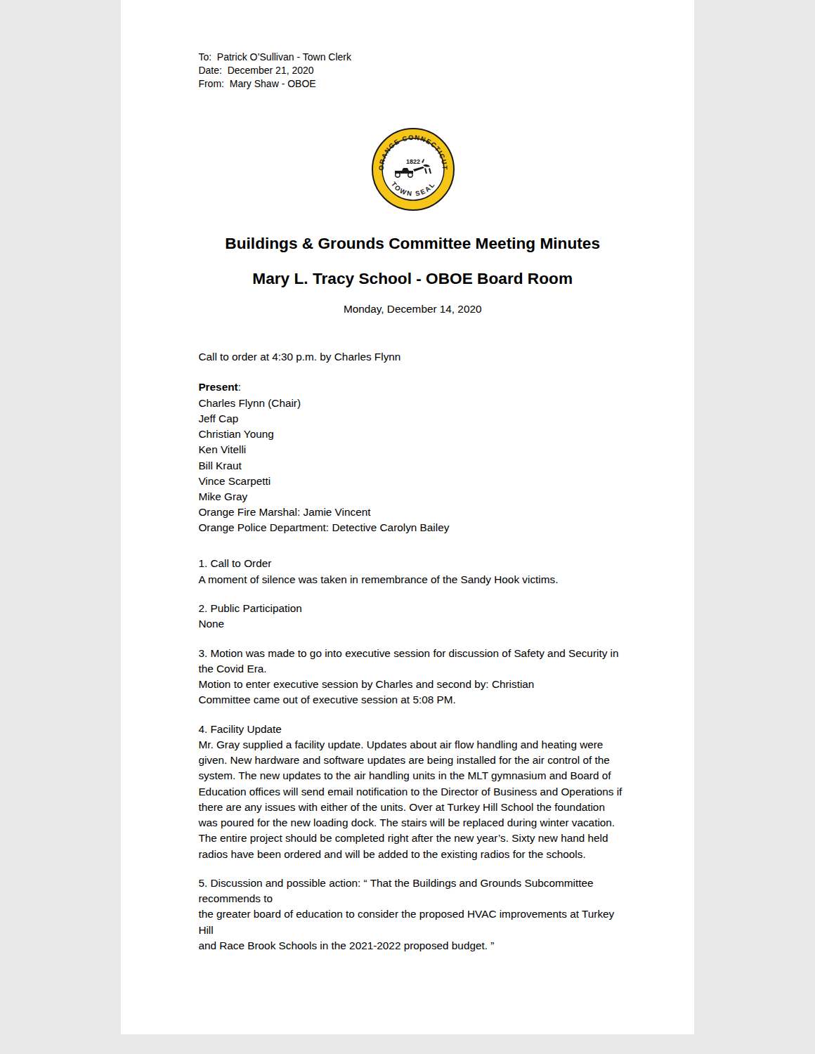To: Patrick O’Sullivan - Town Clerk
Date: December 21, 2020
From: Mary Shaw - OBOE
ORANGE CONNECTICUT TOWN SEAL 1822
Buildings & Grounds Committee Meeting Minutes
Mary L. Tracy School - OBOE Board Room
Monday, December 14, 2020
Call to order at 4:30 p.m. by Charles Flynn
Present:
Charles Flynn (Chair)
Jeff Cap
Christian Young
Ken Vitelli
Bill Kraut
Vince Scarpetti
Mike Gray
Orange Fire Marshal: Jamie Vincent
Orange Police Department: Detective Carolyn Bailey
1. Call to Order
A moment of silence was taken in remembrance of the Sandy Hook victims.
2. Public Participation
None
3. Motion was made to go into executive session for discussion of Safety and Security in the Covid Era.
Motion to enter executive session by Charles and second by: Christian
Committee came out of executive session at 5:08 PM.
4. Facility Update
Mr. Gray supplied a facility update. Updates about air flow handling and heating were given. New hardware and software updates are being installed for the air control of the system. The new updates to the air handling units in the MLT gymnasium and Board of Education offices will send email notification to the Director of Business and Operations if there are any issues with either of the units. Over at Turkey Hill School the foundation was poured for the new loading dock. The stairs will be replaced during winter vacation. The entire project should be completed right after the new year’s. Sixty new hand held radios have been ordered and will be added to the existing radios for the schools.
5. Discussion and possible action: “ That the Buildings and Grounds Subcommittee recommends to
the greater board of education to consider the proposed HVAC improvements at Turkey Hill
and Race Brook Schools in the 2021-2022 proposed budget. ”